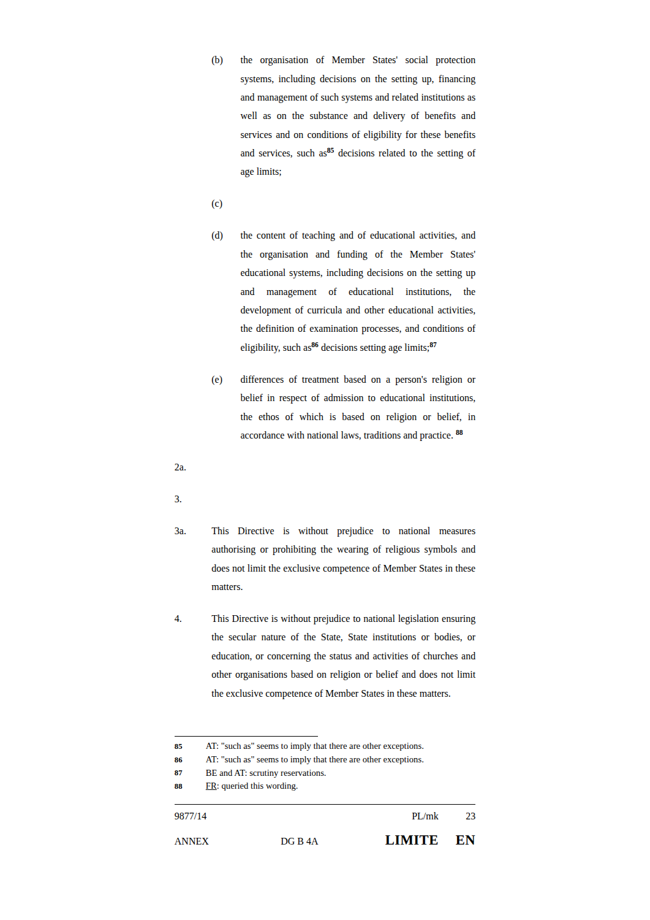(b)
the organisation of Member States' social protection systems, including decisions on the setting up, financing and management of such systems and related institutions as well as on the substance and delivery of benefits and services and on conditions of eligibility for these benefits and services, such as85 decisions related to the setting of age limits;
(c)
(d)
the content of teaching and of educational activities, and the organisation and funding of the Member States' educational systems, including decisions on the setting up and management of educational institutions, the development of curricula and other educational activities, the definition of examination processes, and conditions of eligibility, such as86 decisions setting age limits;87
(e)
differences of treatment based on a person's religion or belief in respect of admission to educational institutions, the ethos of which is based on religion or belief, in accordance with national laws, traditions and practice. 88
2a.
3.
3a.
This Directive is without prejudice to national measures authorising or prohibiting the wearing of religious symbols and does not limit the exclusive competence of Member States in these matters.
4.
This Directive is without prejudice to national legislation ensuring the secular nature of the State, State institutions or bodies, or education, or concerning the status and activities of churches and other organisations based on religion or belief and does not limit the exclusive competence of Member States in these matters.
85
AT: "such as" seems to imply that there are other exceptions.
86
AT: "such as" seems to imply that there are other exceptions.
87
BE and AT: scrutiny reservations.
88
FR: queried this wording.
9877/14
PL/mk
23
ANNEX
DG B 4A
LIMITE
EN